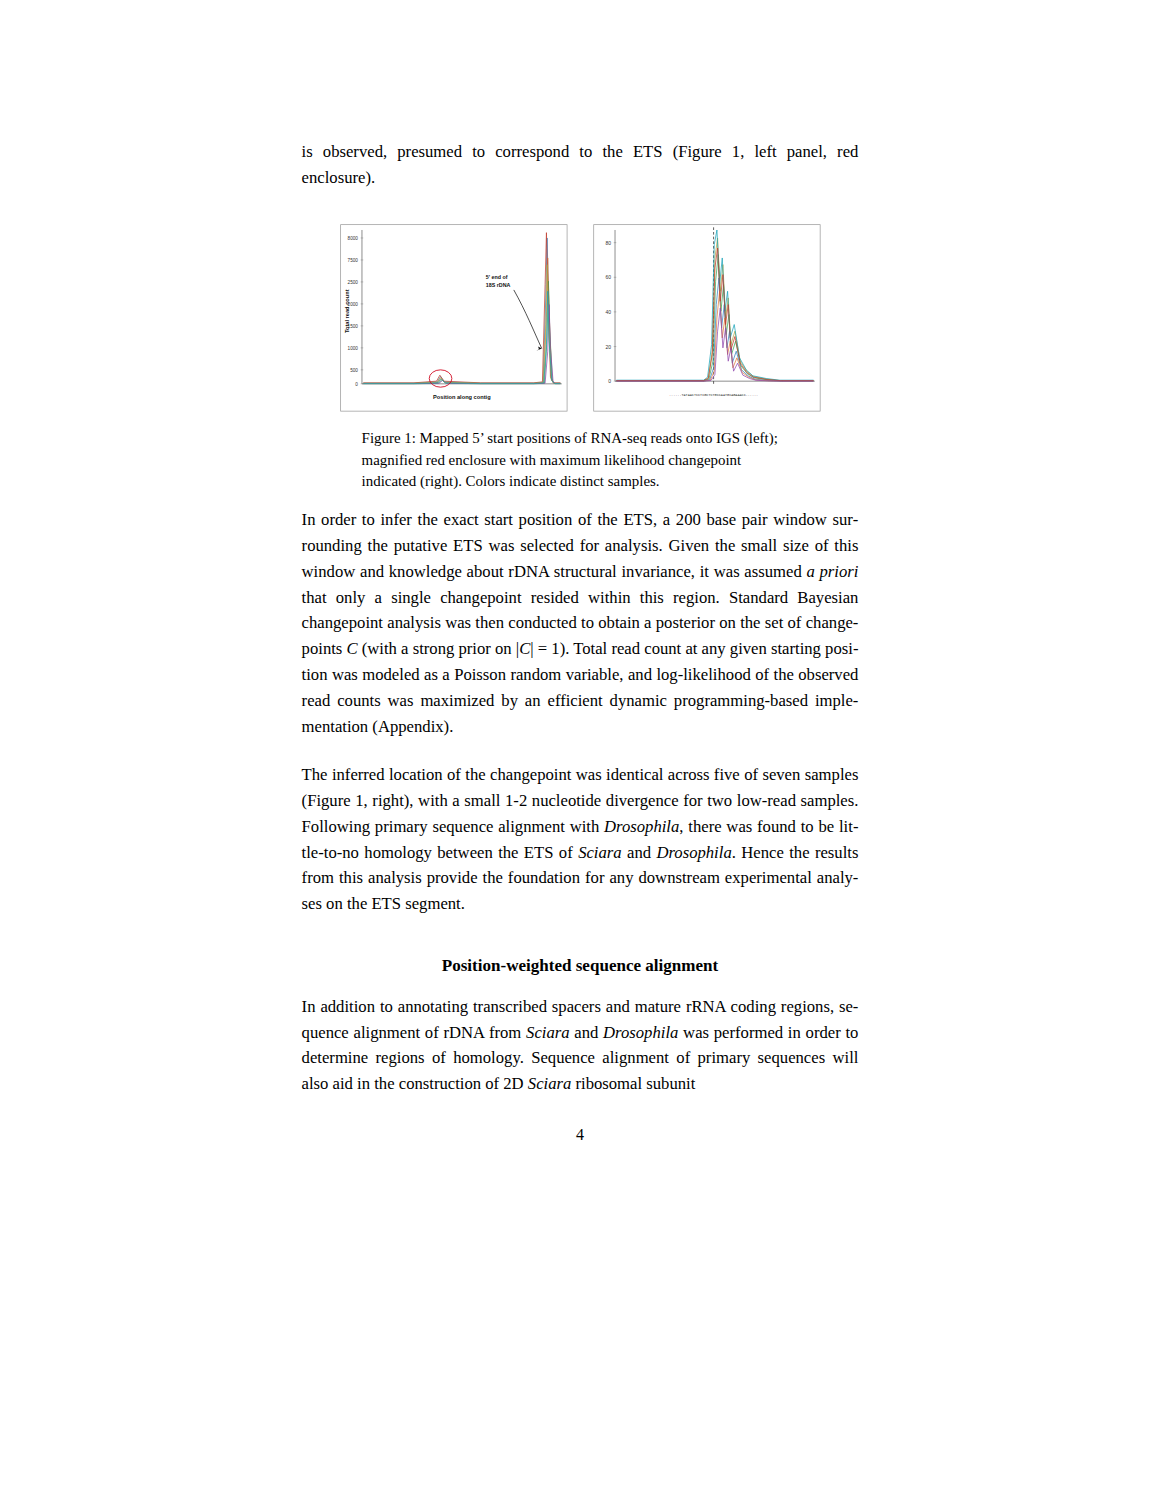is observed, presumed to correspond to the ETS (Figure 1, left panel, red enclosure).
8000 7500 2500 2000 1500 1000 500 0 Total read count Position along contig 5' end of 18S rDNA 80 60 40 20 0 ......TATAACTCCTCGCTCTGCCAATGCAGAAACC......
Figure 1: Mapped 5’ start positions of RNA-seq reads onto IGS (left); magnified red enclosure with maximum likelihood changepoint indicated (right). Colors indicate distinct samples.
In order to infer the exact start position of the ETS, a 200 base pair window surrounding the putative ETS was selected for analysis. Given the small size of this window and knowledge about rDNA structural invariance, it was assumed a priori that only a single changepoint resided within this region. Standard Bayesian changepoint analysis was then conducted to obtain a posterior on the set of changepoints C (with a strong prior on |C| = 1). Total read count at any given starting position was modeled as a Poisson random variable, and log-likelihood of the observed read counts was maximized by an efficient dynamic programming-based implementation (Appendix).
The inferred location of the changepoint was identical across five of seven samples (Figure 1, right), with a small 1-2 nucleotide divergence for two low-read samples. Following primary sequence alignment with Drosophila, there was found to be little-to-no homology between the ETS of Sciara and Drosophila. Hence the results from this analysis provide the foundation for any downstream experimental analyses on the ETS segment.
Position-weighted sequence alignment
In addition to annotating transcribed spacers and mature rRNA coding regions, sequence alignment of rDNA from Sciara and Drosophila was performed in order to determine regions of homology. Sequence alignment of primary sequences will also aid in the construction of 2D Sciara ribosomal subunit
4